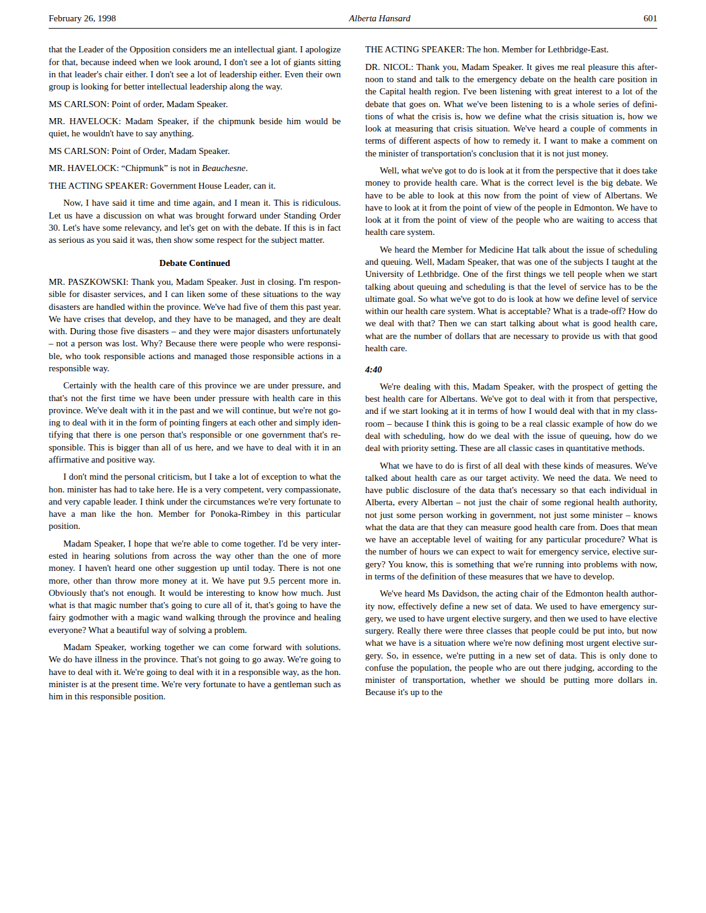February 26, 1998 Alberta Hansard 601
that the Leader of the Opposition considers me an intellectual giant. I apologize for that, because indeed when we look around, I don't see a lot of giants sitting in that leader's chair either. I don't see a lot of leadership either. Even their own group is looking for better intellectual leadership along the way.
MS CARLSON: Point of order, Madam Speaker.
MR. HAVELOCK: Madam Speaker, if the chipmunk beside him would be quiet, he wouldn't have to say anything.
MS CARLSON: Point of Order, Madam Speaker.
MR. HAVELOCK: “Chipmunk” is not in Beauchesne.
THE ACTING SPEAKER: Government House Leader, can it.
Now, I have said it time and time again, and I mean it. This is ridiculous. Let us have a discussion on what was brought forward under Standing Order 30. Let's have some relevancy, and let's get on with the debate. If this is in fact as serious as you said it was, then show some respect for the subject matter.
Debate Continued
MR. PASZKOWSKI: Thank you, Madam Speaker. Just in closing. I'm responsible for disaster services, and I can liken some of these situations to the way disasters are handled within the province. We've had five of them this past year. We have crises that develop, and they have to be managed, and they are dealt with. During those five disasters – and they were major disasters unfortunately – not a person was lost. Why? Because there were people who were responsible, who took responsible actions and managed those responsible actions in a responsible way.
Certainly with the health care of this province we are under pressure, and that's not the first time we have been under pressure with health care in this province. We've dealt with it in the past and we will continue, but we're not going to deal with it in the form of pointing fingers at each other and simply identifying that there is one person that's responsible or one government that's responsible. This is bigger than all of us here, and we have to deal with it in an affirmative and positive way.
I don't mind the personal criticism, but I take a lot of exception to what the hon. minister has had to take here. He is a very competent, very compassionate, and very capable leader. I think under the circumstances we're very fortunate to have a man like the hon. Member for Ponoka-Rimbey in this particular position.
Madam Speaker, I hope that we're able to come together. I'd be very interested in hearing solutions from across the way other than the one of more money. I haven't heard one other suggestion up until today. There is not one more, other than throw more money at it. We have put 9.5 percent more in. Obviously that's not enough. It would be interesting to know how much. Just what is that magic number that's going to cure all of it, that's going to have the fairy godmother with a magic wand walking through the province and healing everyone? What a beautiful way of solving a problem.
Madam Speaker, working together we can come forward with solutions. We do have illness in the province. That's not going to go away. We're going to have to deal with it. We're going to deal with it in a responsible way, as the hon. minister is at the present time. We're very fortunate to have a gentleman such as him in this responsible position.
THE ACTING SPEAKER: The hon. Member for Lethbridge-East.
DR. NICOL: Thank you, Madam Speaker. It gives me real pleasure this afternoon to stand and talk to the emergency debate on the health care position in the Capital health region. I've been listening with great interest to a lot of the debate that goes on. What we've been listening to is a whole series of definitions of what the crisis is, how we define what the crisis situation is, how we look at measuring that crisis situation. We've heard a couple of comments in terms of different aspects of how to remedy it. I want to make a comment on the minister of transportation's conclusion that it is not just money.
Well, what we've got to do is look at it from the perspective that it does take money to provide health care. What is the correct level is the big debate. We have to be able to look at this now from the point of view of Albertans. We have to look at it from the point of view of the people in Edmonton. We have to look at it from the point of view of the people who are waiting to access that health care system.
We heard the Member for Medicine Hat talk about the issue of scheduling and queuing. Well, Madam Speaker, that was one of the subjects I taught at the University of Lethbridge. One of the first things we tell people when we start talking about queuing and scheduling is that the level of service has to be the ultimate goal. So what we've got to do is look at how we define level of service within our health care system. What is acceptable? What is a trade-off? How do we deal with that? Then we can start talking about what is good health care, what are the number of dollars that are necessary to provide us with that good health care.
4:40
We're dealing with this, Madam Speaker, with the prospect of getting the best health care for Albertans. We've got to deal with it from that perspective, and if we start looking at it in terms of how I would deal with that in my classroom – because I think this is going to be a real classic example of how do we deal with scheduling, how do we deal with the issue of queuing, how do we deal with priority setting. These are all classic cases in quantitative methods.
What we have to do is first of all deal with these kinds of measures. We've talked about health care as our target activity. We need the data. We need to have public disclosure of the data that's necessary so that each individual in Alberta, every Albertan – not just the chair of some regional health authority, not just some person working in government, not just some minister – knows what the data are that they can measure good health care from. Does that mean we have an acceptable level of waiting for any particular procedure? What is the number of hours we can expect to wait for emergency service, elective surgery? You know, this is something that we're running into problems with now, in terms of the definition of these measures that we have to develop.
We've heard Ms Davidson, the acting chair of the Edmonton health authority now, effectively define a new set of data. We used to have emergency surgery, we used to have urgent elective surgery, and then we used to have elective surgery. Really there were three classes that people could be put into, but now what we have is a situation where we're now defining most urgent elective surgery. So, in essence, we're putting in a new set of data. This is only done to confuse the population, the people who are out there judging, according to the minister of transportation, whether we should be putting more dollars in. Because it's up to the